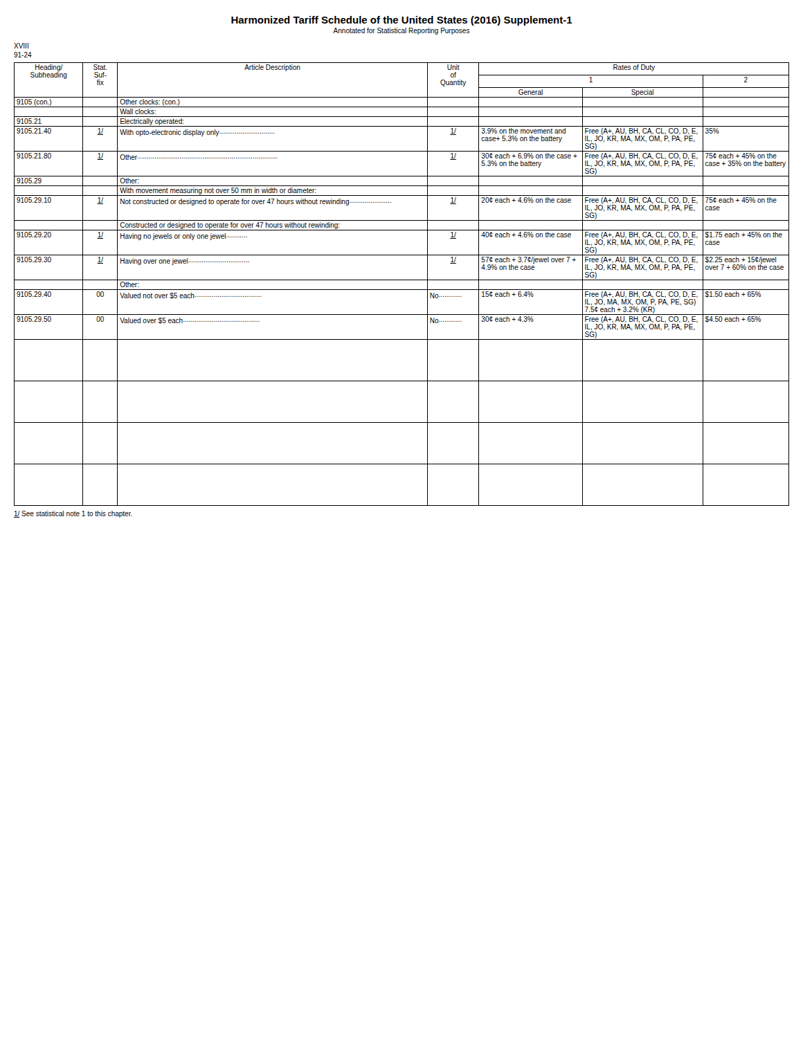Harmonized Tariff Schedule of the United States (2016) Supplement-1
Annotated for Statistical Reporting Purposes
XVIII
91-24
| Heading/ Subheading | Stat. Suf- fix | Article Description | Unit of Quantity | Rates of Duty |
| --- | --- | --- | --- | --- |
| 1 | 2 |
| | | | | General | Special | |
| 9105 (con.) | | Other clocks: (con.) | | | | |
| | | Wall clocks: | | | | |
| 9105.21 | | Electrically operated: | | | | |
| 9105.21.40 | 1/ | With opto-electronic display only ............................. | 1/ | 3.9% on the movement and case+ 5.3% on the battery | Free (A+, AU, BH, CA, CL, CO, D, E, IL, JO, KR, MA, MX, OM, P, PA, PE, SG) | 35% |
| 9105.21.80 | 1/ | Other ......................................................................... | 1/ | 30¢ each + 6.9% on the case + 5.3% on the battery | Free (A+, AU, BH, CA, CL, CO, D, E, IL, JO, KR, MA, MX, OM, P, PA, PE, SG) | 75¢ each + 45% on the case + 35% on the battery |
| 9105.29 | | Other: | | | | |
| | | With movement measuring not over 50 mm in width or diameter: | | | | |
| 9105.29.10 | 1/ | Not constructed or designed to operate for over 47 hours without rewinding ...................... | 1/ | 20¢ each + 4.6% on the case | Free (A+, AU, BH, CA, CL, CO, D, E, IL, JO, KR, MA, MX, OM, P, PA, PE, SG) | 75¢ each + 45% on the case |
| | | Constructed or designed to operate for over 47 hours without rewinding: | | | | |
| 9105.29.20 | 1/ | Having no jewels or only one jewel ........... | 1/ | 40¢ each + 4.6% on the case | Free (A+, AU, BH, CA, CL, CO, D, E, IL, JO, KR, MA, MX, OM, P, PA, PE, SG) | $1.75 each + 45% on the case |
| 9105.29.30 | 1/ | Having over one jewel ................................ | 1/ | 57¢ each + 3.7¢/jewel over 7 + 4.9% on the case | Free (A+, AU, BH, CA, CL, CO, D, E, IL, JO, KR, MA, MX, OM, P, PA, PE, SG) | $2.25 each + 15¢/jewel over 7 + 60% on the case |
| | | Other: | | | | |
| 9105.29.40 | 00 | Valued not over $5 each ................................... | No ............ | 15¢ each + 6.4% | Free (A+, AU, BH, CA, CL, CO, D, E, IL, JO, MA, MX, OM, P, PA, PE, SG) 7.5¢ each + 3.2% (KR) | $1.50 each + 65% |
| 9105.29.50 | 00 | Valued over $5 each ........................................ | No ............ | 30¢ each + 4.3% | Free (A+, AU, BH, CA, CL, CO, D, E, IL, JO, KR, MA, MX, OM, P, PA, PE, SG) | $4.50 each + 65% |
1/ See statistical note 1 to this chapter.